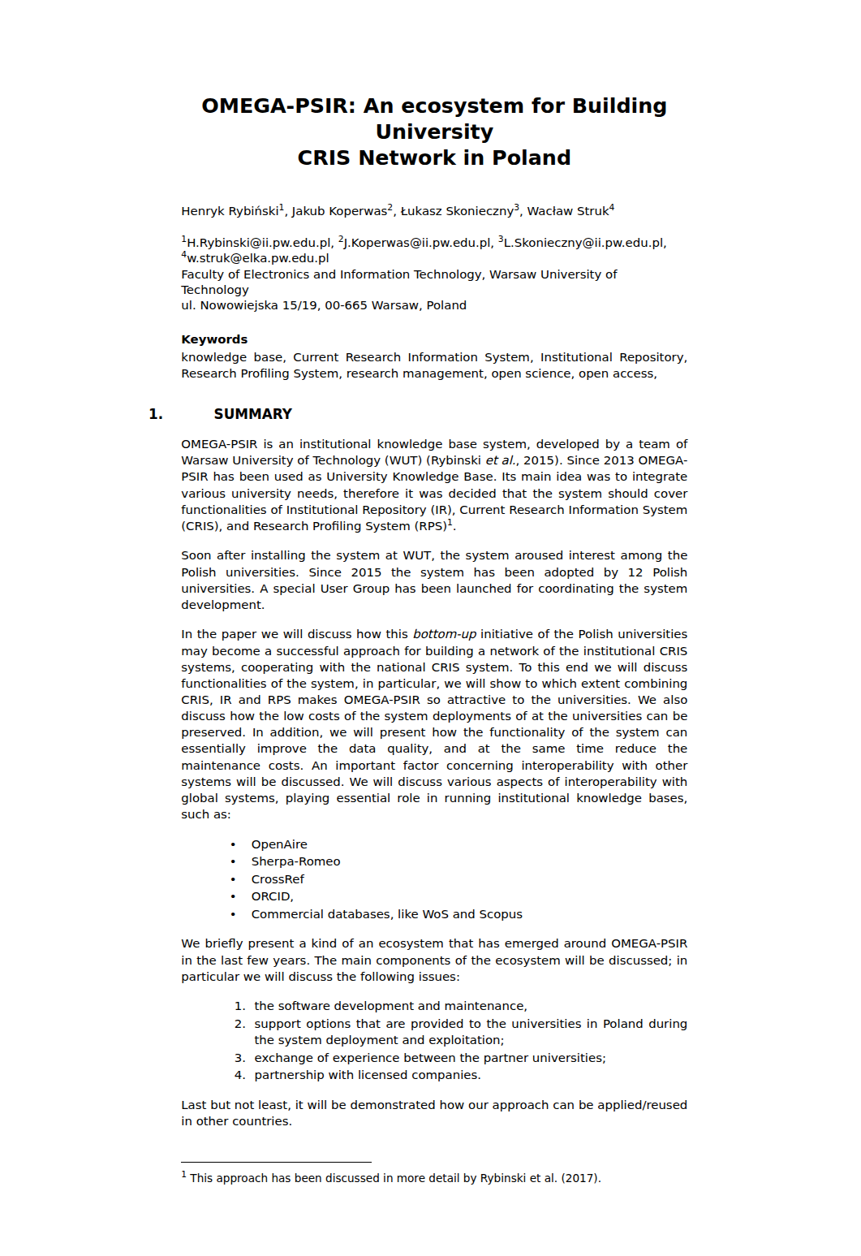OMEGA-PSIR: An ecosystem for Building University
CRIS Network in Poland
Henryk Rybiński1, Jakub Koperwas2, Łukasz Skonieczny3, Wacław Struk4
1H.Rybinski@ii.pw.edu.pl, 2J.Koperwas@ii.pw.edu.pl, 3L.Skonieczny@ii.pw.edu.pl,
4w.struk@elka.pw.edu.pl
Faculty of Electronics and Information Technology, Warsaw University of Technology
ul. Nowowiejska 15/19, 00-665 Warsaw, Poland
Keywords
knowledge base, Current Research Information System, Institutional Repository, Research Profiling System, research management, open science, open access,
1. SUMMARY
OMEGA-PSIR is an institutional knowledge base system, developed by a team of Warsaw University of Technology (WUT) (Rybinski et al., 2015). Since 2013 OMEGA-PSIR has been used as University Knowledge Base. Its main idea was to integrate various university needs, therefore it was decided that the system should cover functionalities of Institutional Repository (IR), Current Research Information System (CRIS), and Research Profiling System (RPS)1.
Soon after installing the system at WUT, the system aroused interest among the Polish universities. Since 2015 the system has been adopted by 12 Polish universities. A special User Group has been launched for coordinating the system development.
In the paper we will discuss how this bottom-up initiative of the Polish universities may become a successful approach for building a network of the institutional CRIS systems, cooperating with the national CRIS system. To this end we will discuss functionalities of the system, in particular, we will show to which extent combining CRIS, IR and RPS makes OMEGA-PSIR so attractive to the universities. We also discuss how the low costs of the system deployments of at the universities can be preserved. In addition, we will present how the functionality of the system can essentially improve the data quality, and at the same time reduce the maintenance costs. An important factor concerning interoperability with other systems will be discussed. We will discuss various aspects of interoperability with global systems, playing essential role in running institutional knowledge bases, such as:
OpenAire
Sherpa-Romeo
CrossRef
ORCID,
Commercial databases, like WoS and Scopus
We briefly present a kind of an ecosystem that has emerged around OMEGA-PSIR in the last few years. The main components of the ecosystem will be discussed; in particular we will discuss the following issues:
the software development and maintenance,
support options that are provided to the universities in Poland during the system deployment and exploitation;
exchange of experience between the partner universities;
partnership with licensed companies.
Last but not least, it will be demonstrated how our approach can be applied/reused in other countries.
1 This approach has been discussed in more detail by Rybinski et al. (2017).